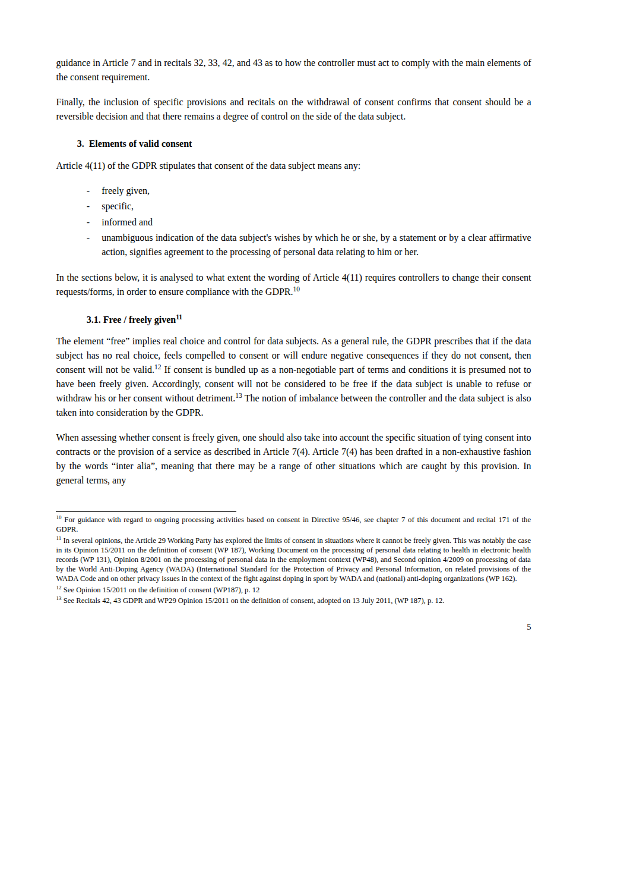guidance in Article 7 and in recitals 32, 33, 42, and 43 as to how the controller must act to comply with the main elements of the consent requirement.
Finally, the inclusion of specific provisions and recitals on the withdrawal of consent confirms that consent should be a reversible decision and that there remains a degree of control on the side of the data subject.
3. Elements of valid consent
Article 4(11) of the GDPR stipulates that consent of the data subject means any:
freely given,
specific,
informed and
unambiguous indication of the data subject's wishes by which he or she, by a statement or by a clear affirmative action, signifies agreement to the processing of personal data relating to him or her.
In the sections below, it is analysed to what extent the wording of Article 4(11) requires controllers to change their consent requests/forms, in order to ensure compliance with the GDPR.10
3.1. Free / freely given11
The element “free” implies real choice and control for data subjects. As a general rule, the GDPR prescribes that if the data subject has no real choice, feels compelled to consent or will endure negative consequences if they do not consent, then consent will not be valid.12 If consent is bundled up as a non-negotiable part of terms and conditions it is presumed not to have been freely given. Accordingly, consent will not be considered to be free if the data subject is unable to refuse or withdraw his or her consent without detriment.13 The notion of imbalance between the controller and the data subject is also taken into consideration by the GDPR.
When assessing whether consent is freely given, one should also take into account the specific situation of tying consent into contracts or the provision of a service as described in Article 7(4). Article 7(4) has been drafted in a non-exhaustive fashion by the words “inter alia”, meaning that there may be a range of other situations which are caught by this provision. In general terms, any
10 For guidance with regard to ongoing processing activities based on consent in Directive 95/46, see chapter 7 of this document and recital 171 of the GDPR.
11 In several opinions, the Article 29 Working Party has explored the limits of consent in situations where it cannot be freely given. This was notably the case in its Opinion 15/2011 on the definition of consent (WP 187), Working Document on the processing of personal data relating to health in electronic health records (WP 131), Opinion 8/2001 on the processing of personal data in the employment context (WP48), and Second opinion 4/2009 on processing of data by the World Anti-Doping Agency (WADA) (International Standard for the Protection of Privacy and Personal Information, on related provisions of the WADA Code and on other privacy issues in the context of the fight against doping in sport by WADA and (national) anti-doping organizations (WP 162).
12 See Opinion 15/2011 on the definition of consent (WP187), p. 12
13 See Recitals 42, 43 GDPR and WP29 Opinion 15/2011 on the definition of consent, adopted on 13 July 2011, (WP 187), p. 12.
5